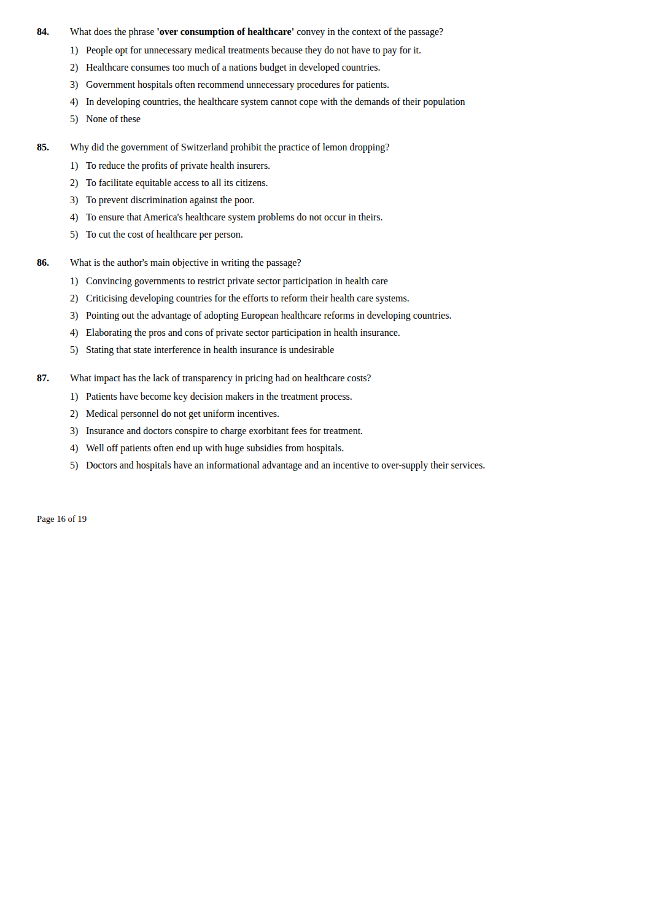84.
What does the phrase 'over consumption of healthcare' convey in the context of the passage?
1) People opt for unnecessary medical treatments because they do not have to pay for it.
2) Healthcare consumes too much of a nations budget in developed countries.
3) Government hospitals often recommend unnecessary procedures for patients.
4) In developing countries, the healthcare system cannot cope with the demands of their population
5) None of these
85.
Why did the government of Switzerland prohibit the practice of lemon dropping?
1) To reduce the profits of private health insurers.
2) To facilitate equitable access to all its citizens.
3) To prevent discrimination against the poor.
4) To ensure that America's healthcare system problems do not occur in theirs.
5) To cut the cost of healthcare per person.
86.
What is the author's main objective in writing the passage?
1) Convincing governments to restrict private sector participation in health care
2) Criticising developing countries for the efforts to reform their health care systems.
3) Pointing out the advantage of adopting European healthcare reforms in developing countries.
4) Elaborating the pros and cons of private sector participation in health insurance.
5) Stating that state interference in health insurance is undesirable
87.
What impact has the lack of transparency in pricing had on healthcare costs?
1) Patients have become key decision makers in the treatment process.
2) Medical personnel do not get uniform incentives.
3) Insurance and doctors conspire to charge exorbitant fees for treatment.
4) Well off patients often end up with huge subsidies from hospitals.
5) Doctors and hospitals have an informational advantage and an incentive to over-supply their services.
Page 16 of 19